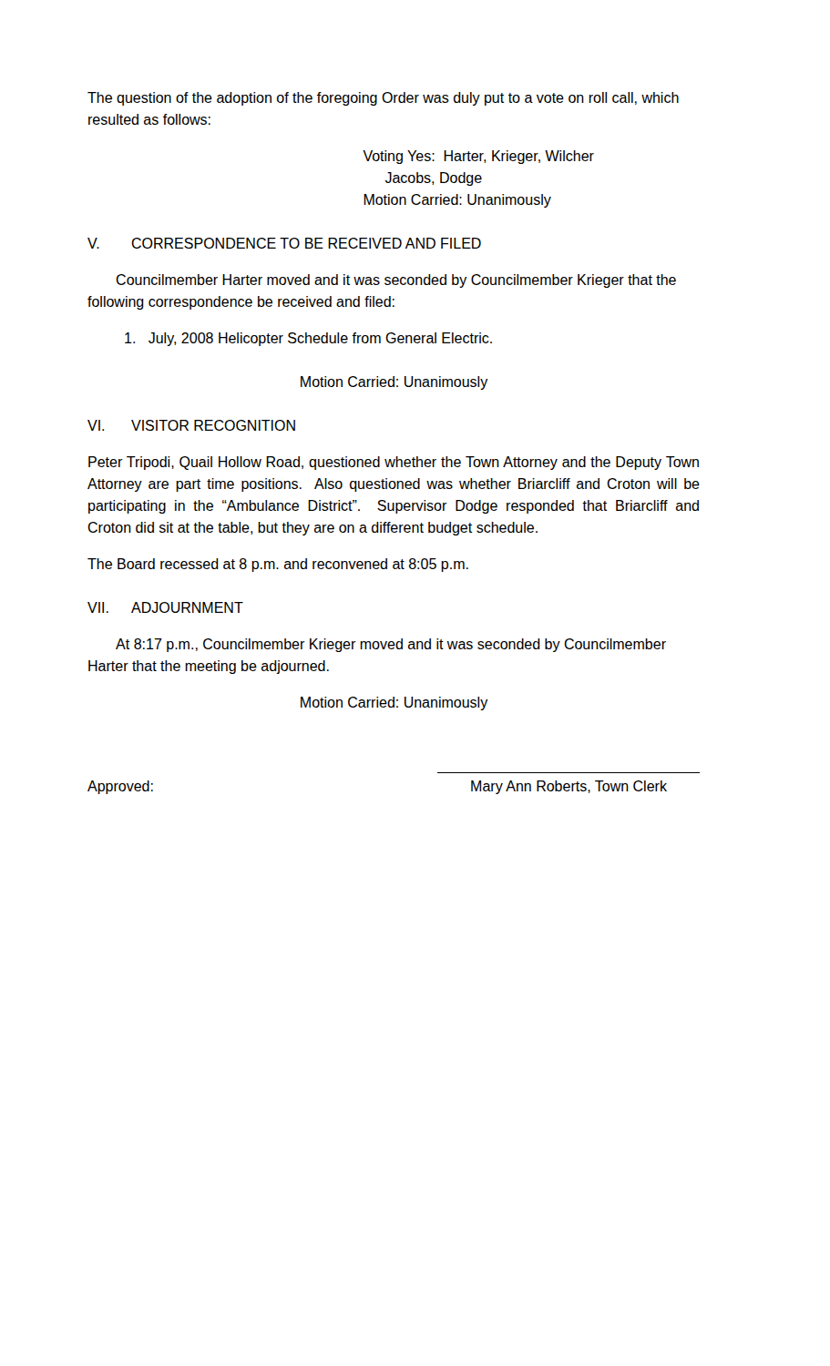The question of the adoption of the foregoing Order was duly put to a vote on roll call, which resulted as follows:
Voting Yes: Harter, Krieger, Wilcher
Jacobs, Dodge
Motion Carried: Unanimously
V. CORRESPONDENCE TO BE RECEIVED AND FILED
Councilmember Harter moved and it was seconded by Councilmember Krieger that the following correspondence be received and filed:
1. July, 2008 Helicopter Schedule from General Electric.
Motion Carried: Unanimously
VI. VISITOR RECOGNITION
Peter Tripodi, Quail Hollow Road, questioned whether the Town Attorney and the Deputy Town Attorney are part time positions. Also questioned was whether Briarcliff and Croton will be participating in the “Ambulance District”. Supervisor Dodge responded that Briarcliff and Croton did sit at the table, but they are on a different budget schedule.
The Board recessed at 8 p.m. and reconvened at 8:05 p.m.
VII. ADJOURNMENT
At 8:17 p.m., Councilmember Krieger moved and it was seconded by Councilmember Harter that the meeting be adjourned.
Motion Carried: Unanimously
Approved:
Mary Ann Roberts, Town Clerk